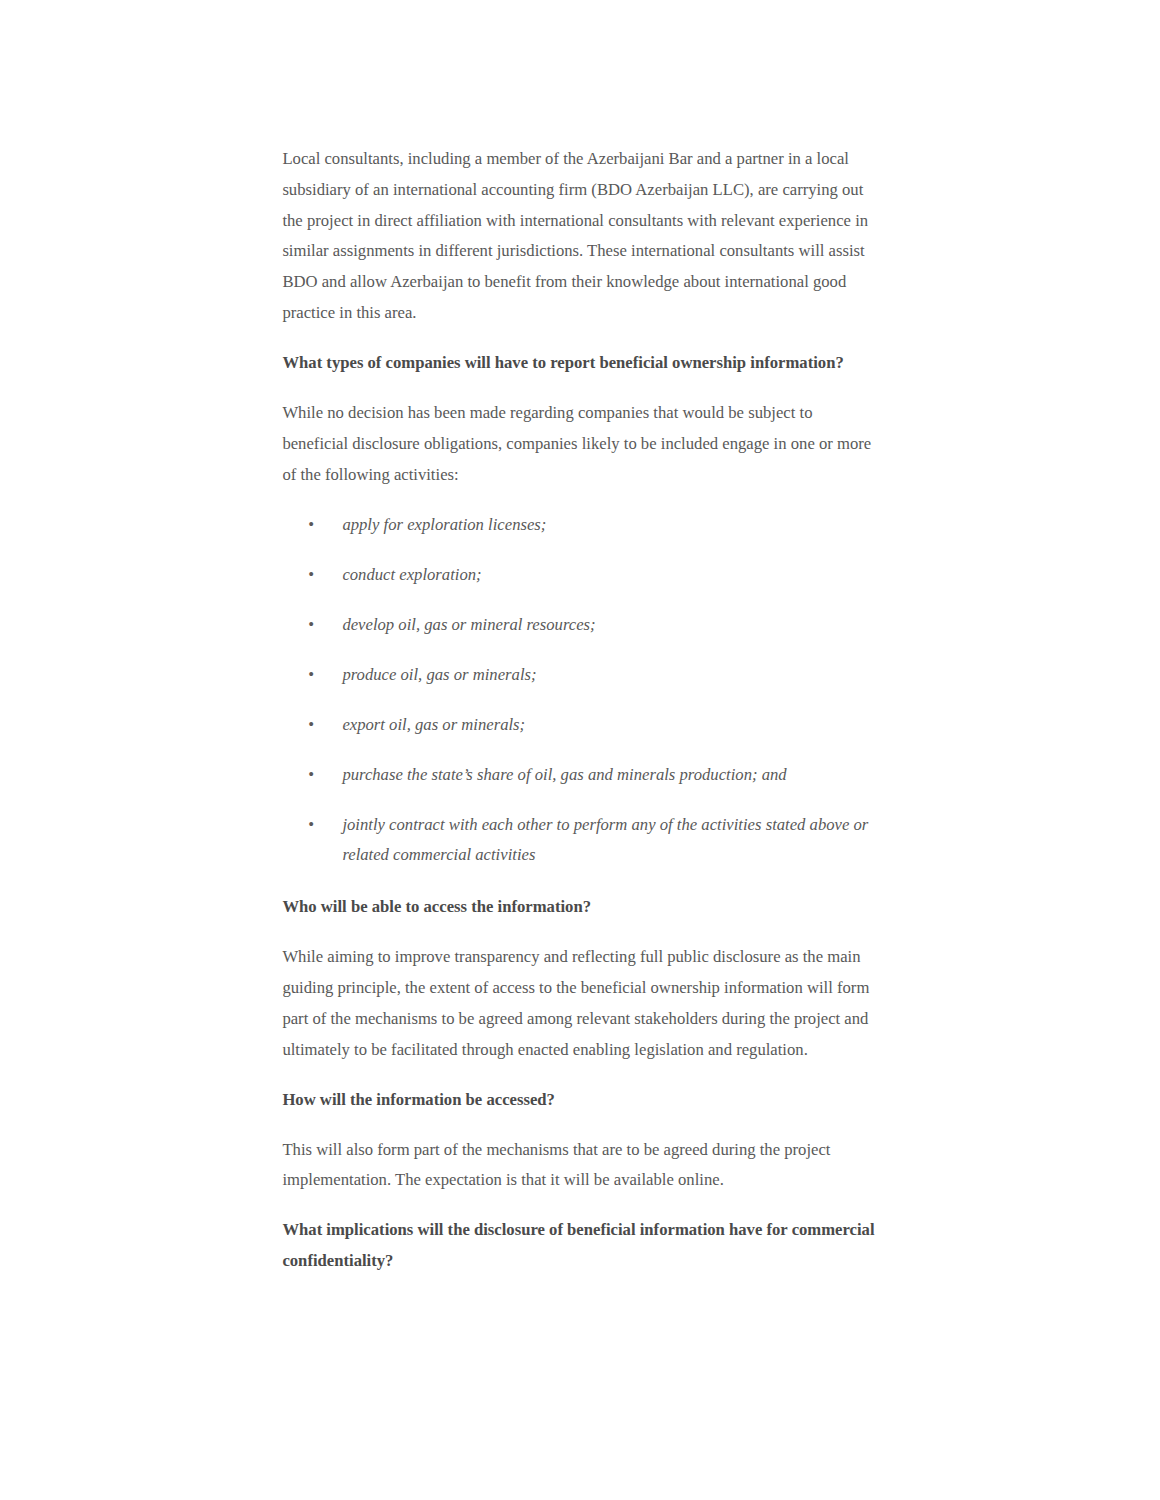Local consultants, including a member of the Azerbaijani Bar and a partner in a local subsidiary of an international accounting firm (BDO Azerbaijan LLC), are carrying out the project in direct affiliation with international consultants with relevant experience in similar assignments in different jurisdictions. These international consultants will assist BDO and allow Azerbaijan to benefit from their knowledge about international good practice in this area.
What types of companies will have to report beneficial ownership information?
While no decision has been made regarding companies that would be subject to beneficial disclosure obligations, companies likely to be included engage in one or more of the following activities:
apply for exploration licenses;
conduct exploration;
develop oil, gas or mineral resources;
produce oil, gas or minerals;
export oil, gas or minerals;
purchase the state’s share of oil, gas and minerals production; and
jointly contract with each other to perform any of the activities stated above or related commercial activities
Who will be able to access the information?
While aiming to improve transparency and reflecting full public disclosure as the main guiding principle, the extent of access to the beneficial ownership information will form part of the mechanisms to be agreed among relevant stakeholders during the project and ultimately to be facilitated through enacted enabling legislation and regulation.
How will the information be accessed?
This will also form part of the mechanisms that are to be agreed during the project implementation. The expectation is that it will be available online.
What implications will the disclosure of beneficial information have for commercial confidentiality?